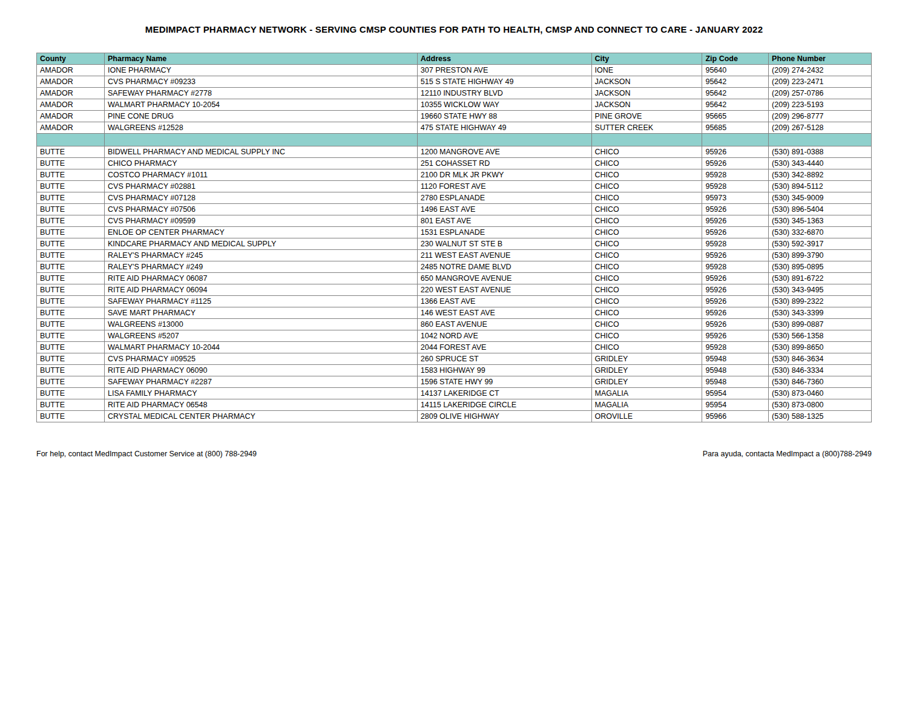MEDIMPACT PHARMACY NETWORK - SERVING CMSP COUNTIES FOR PATH TO HEALTH, CMSP AND CONNECT TO CARE - JANUARY 2022
| County | Pharmacy Name | Address | City | Zip Code | Phone Number |
| --- | --- | --- | --- | --- | --- |
| AMADOR | IONE PHARMACY | 307 PRESTON AVE | IONE | 95640 | (209) 274-2432 |
| AMADOR | CVS PHARMACY #09233 | 515 S STATE HIGHWAY 49 | JACKSON | 95642 | (209) 223-2471 |
| AMADOR | SAFEWAY PHARMACY #2778 | 12110 INDUSTRY BLVD | JACKSON | 95642 | (209) 257-0786 |
| AMADOR | WALMART PHARMACY 10-2054 | 10355 WICKLOW WAY | JACKSON | 95642 | (209) 223-5193 |
| AMADOR | PINE CONE DRUG | 19660 STATE HWY 88 | PINE GROVE | 95665 | (209) 296-8777 |
| AMADOR | WALGREENS #12528 | 475 STATE HIGHWAY 49 | SUTTER CREEK | 95685 | (209) 267-5128 |
| BUTTE | BIDWELL PHARMACY AND MEDICAL SUPPLY INC | 1200 MANGROVE AVE | CHICO | 95926 | (530) 891-0388 |
| BUTTE | CHICO PHARMACY | 251 COHASSET RD | CHICO | 95926 | (530) 343-4440 |
| BUTTE | COSTCO PHARMACY #1011 | 2100 DR MLK JR PKWY | CHICO | 95928 | (530) 342-8892 |
| BUTTE | CVS PHARMACY #02881 | 1120 FOREST AVE | CHICO | 95928 | (530) 894-5112 |
| BUTTE | CVS PHARMACY #07128 | 2780 ESPLANADE | CHICO | 95973 | (530) 345-9009 |
| BUTTE | CVS PHARMACY #07506 | 1496 EAST AVE | CHICO | 95926 | (530) 896-5404 |
| BUTTE | CVS PHARMACY #09599 | 801 EAST AVE | CHICO | 95926 | (530) 345-1363 |
| BUTTE | ENLOE OP CENTER PHARMACY | 1531 ESPLANADE | CHICO | 95926 | (530) 332-6870 |
| BUTTE | KINDCARE PHARMACY AND MEDICAL SUPPLY | 230 WALNUT ST STE B | CHICO | 95928 | (530) 592-3917 |
| BUTTE | RALEY'S PHARMACY #245 | 211 WEST EAST AVENUE | CHICO | 95926 | (530) 899-3790 |
| BUTTE | RALEY'S PHARMACY #249 | 2485 NOTRE DAME BLVD | CHICO | 95928 | (530) 895-0895 |
| BUTTE | RITE AID PHARMACY 06087 | 650 MANGROVE AVENUE | CHICO | 95926 | (530) 891-6722 |
| BUTTE | RITE AID PHARMACY 06094 | 220 WEST EAST AVENUE | CHICO | 95926 | (530) 343-9495 |
| BUTTE | SAFEWAY PHARMACY #1125 | 1366 EAST AVE | CHICO | 95926 | (530) 899-2322 |
| BUTTE | SAVE MART PHARMACY | 146 WEST EAST AVE | CHICO | 95926 | (530) 343-3399 |
| BUTTE | WALGREENS #13000 | 860 EAST AVENUE | CHICO | 95926 | (530) 899-0887 |
| BUTTE | WALGREENS #5207 | 1042 NORD AVE | CHICO | 95926 | (530) 566-1358 |
| BUTTE | WALMART PHARMACY 10-2044 | 2044 FOREST AVE | CHICO | 95928 | (530) 899-8650 |
| BUTTE | CVS PHARMACY #09525 | 260 SPRUCE ST | GRIDLEY | 95948 | (530) 846-3634 |
| BUTTE | RITE AID PHARMACY 06090 | 1583 HIGHWAY 99 | GRIDLEY | 95948 | (530) 846-3334 |
| BUTTE | SAFEWAY PHARMACY #2287 | 1596 STATE HWY 99 | GRIDLEY | 95948 | (530) 846-7360 |
| BUTTE | LISA FAMILY PHARMACY | 14137 LAKERIDGE CT | MAGALIA | 95954 | (530) 873-0460 |
| BUTTE | RITE AID PHARMACY 06548 | 14115 LAKERIDGE CIRCLE | MAGALIA | 95954 | (530) 873-0800 |
| BUTTE | CRYSTAL MEDICAL CENTER PHARMACY | 2809 OLIVE HIGHWAY | OROVILLE | 95966 | (530) 588-1325 |
For help, contact MedImpact Customer Service at (800) 788-2949 Para ayuda, contacta MedImpact a (800)788-2949